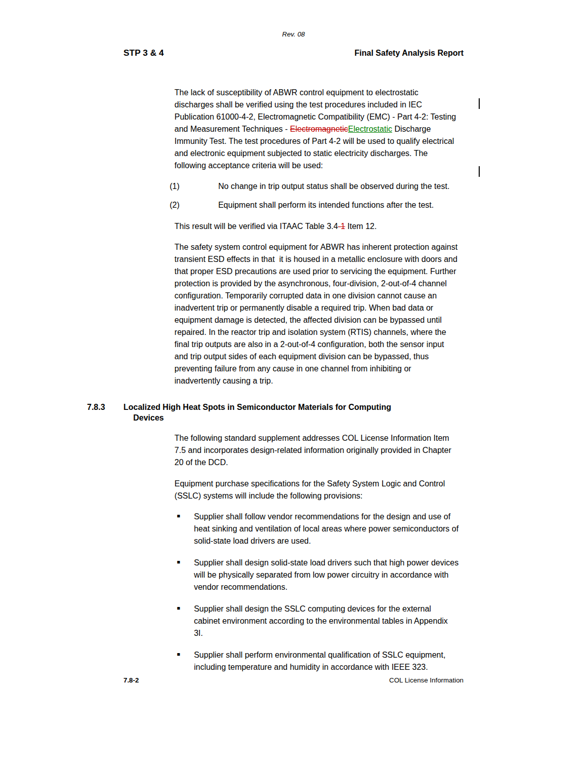Rev. 08
STP 3 & 4
Final Safety Analysis Report
The lack of susceptibility of ABWR control equipment to electrostatic discharges shall be verified using the test procedures included in IEC Publication 61000-4-2, Electromagnetic Compatibility (EMC) - Part 4-2: Testing and Measurement Techniques - Electromagnetic Electrostatic Discharge Immunity Test. The test procedures of Part 4-2 will be used to qualify electrical and electronic equipment subjected to static electricity discharges. The following acceptance criteria will be used:
(1) No change in trip output status shall be observed during the test.
(2) Equipment shall perform its intended functions after the test.
This result will be verified via ITAAC Table 3.4-1 Item 12.
The safety system control equipment for ABWR has inherent protection against transient ESD effects in that it is housed in a metallic enclosure with doors and that proper ESD precautions are used prior to servicing the equipment. Further protection is provided by the asynchronous, four-division, 2-out-of-4 channel configuration. Temporarily corrupted data in one division cannot cause an inadvertent trip or permanently disable a required trip. When bad data or equipment damage is detected, the affected division can be bypassed until repaired. In the reactor trip and isolation system (RTIS) channels, where the final trip outputs are also in a 2-out-of-4 configuration, both the sensor input and trip output sides of each equipment division can be bypassed, thus preventing failure from any cause in one channel from inhibiting or inadvertently causing a trip.
7.8.3 Localized High Heat Spots in Semiconductor Materials for Computing Devices
The following standard supplement addresses COL License Information Item 7.5 and incorporates design-related information originally provided in Chapter 20 of the DCD.
Equipment purchase specifications for the Safety System Logic and Control (SSLC) systems will include the following provisions:
Supplier shall follow vendor recommendations for the design and use of heat sinking and ventilation of local areas where power semiconductors of solid-state load drivers are used.
Supplier shall design solid-state load drivers such that high power devices will be physically separated from low power circuitry in accordance with vendor recommendations.
Supplier shall design the SSLC computing devices for the external cabinet environment according to the environmental tables in Appendix 3I.
Supplier shall perform environmental qualification of SSLC equipment, including temperature and humidity in accordance with IEEE 323.
7.8-2
COL License Information